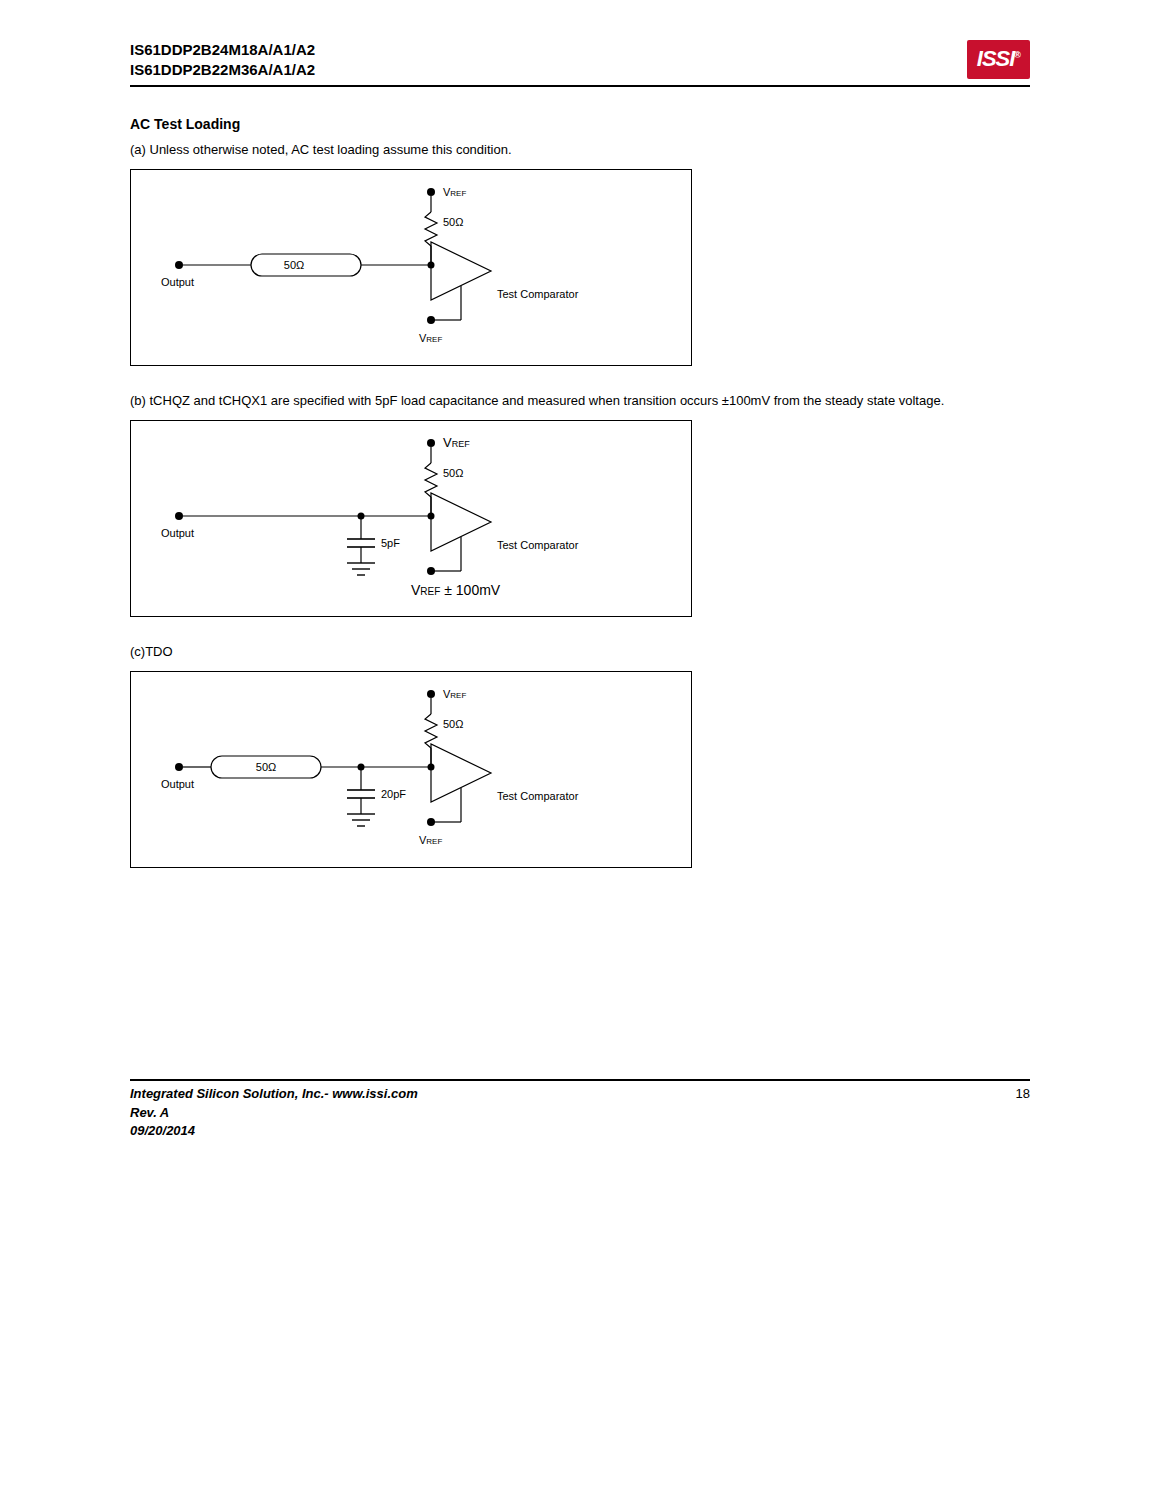IS61DDP2B24M18A/A1/A2
IS61DDP2B22M36A/A1/A2
ISSI®
AC Test Loading
(a) Unless otherwise noted, AC test loading assume this condition.
VREF 50Ω Output 50Ω Test Comparator VREF
(b) tCHQZ and tCHQX1 are specified with 5pF load capacitance and measured when transition occurs ±100mV from the steady state voltage.
VREF 50Ω Output 5pF Test Comparator VREF ± 100mV
(c)TDO
VREF 50Ω Output 50Ω 20pF Test Comparator VREF
Integrated Silicon Solution, Inc.- www.issi.com
Rev. A
09/20/2014
18